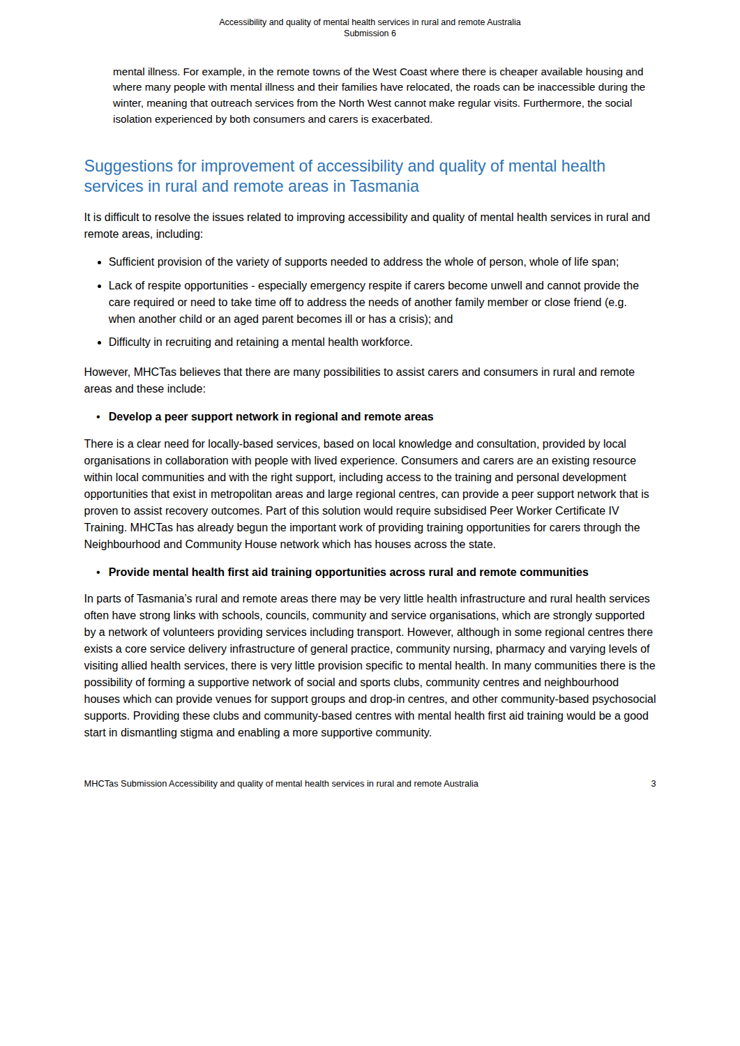Accessibility and quality of mental health services in rural and remote Australia Submission 6
mental illness. For example, in the remote towns of the West Coast where there is cheaper available housing and where many people with mental illness and their families have relocated, the roads can be inaccessible during the winter, meaning that outreach services from the North West cannot make regular visits. Furthermore, the social isolation experienced by both consumers and carers is exacerbated.
Suggestions for improvement of accessibility and quality of mental health services in rural and remote areas in Tasmania
It is difficult to resolve the issues related to improving accessibility and quality of mental health services in rural and remote areas, including:
Sufficient provision of the variety of supports needed to address the whole of person, whole of life span;
Lack of respite opportunities - especially emergency respite if carers become unwell and cannot provide the care required or need to take time off to address the needs of another family member or close friend (e.g. when another child or an aged parent becomes ill or has a crisis); and
Difficulty in recruiting and retaining a mental health workforce.
However, MHCTas believes that there are many possibilities to assist carers and consumers in rural and remote areas and these include:
Develop a peer support network in regional and remote areas
There is a clear need for locally-based services, based on local knowledge and consultation, provided by local organisations in collaboration with people with lived experience. Consumers and carers are an existing resource within local communities and with the right support, including access to the training and personal development opportunities that exist in metropolitan areas and large regional centres, can provide a peer support network that is proven to assist recovery outcomes. Part of this solution would require subsidised Peer Worker Certificate IV Training. MHCTas has already begun the important work of providing training opportunities for carers through the Neighbourhood and Community House network which has houses across the state.
Provide mental health first aid training opportunities across rural and remote communities
In parts of Tasmania’s rural and remote areas there may be very little health infrastructure and rural health services often have strong links with schools, councils, community and service organisations, which are strongly supported by a network of volunteers providing services including transport. However, although in some regional centres there exists a core service delivery infrastructure of general practice, community nursing, pharmacy and varying levels of visiting allied health services, there is very little provision specific to mental health. In many communities there is the possibility of forming a supportive network of social and sports clubs, community centres and neighbourhood houses which can provide venues for support groups and drop-in centres, and other community-based psychosocial supports. Providing these clubs and community-based centres with mental health first aid training would be a good start in dismantling stigma and enabling a more supportive community.
MHCTas Submission Accessibility and quality of mental health services in rural and remote Australia 3